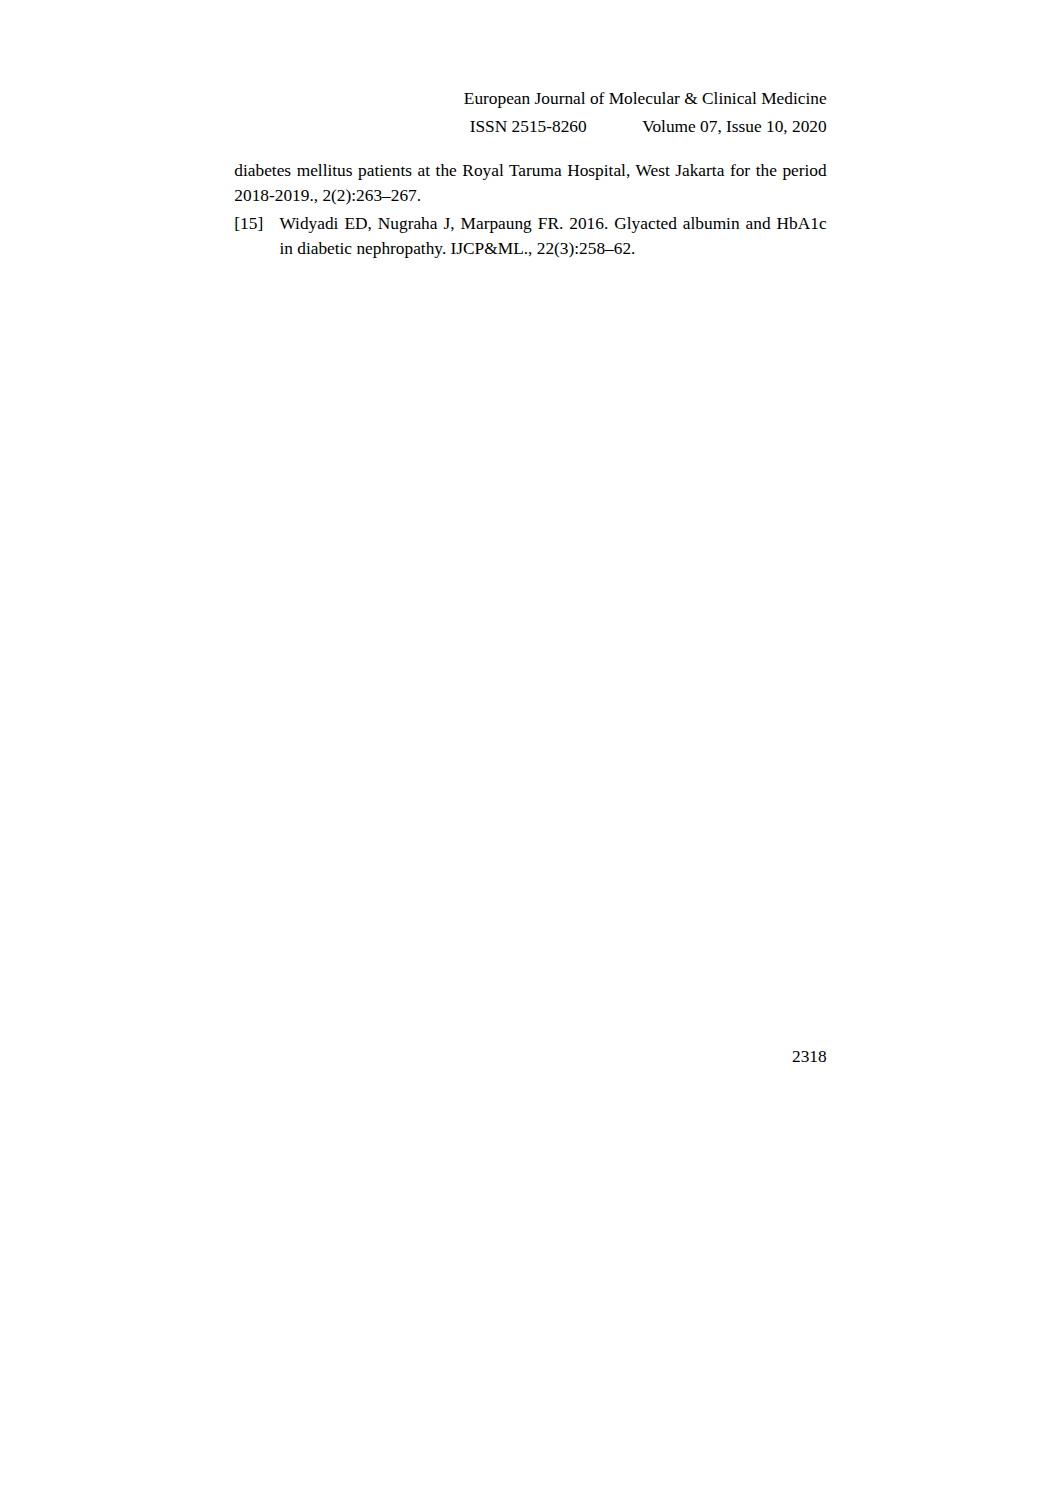European Journal of Molecular & Clinical Medicine ISSN 2515-8260 Volume 07, Issue 10, 2020
diabetes mellitus patients at the Royal Taruma Hospital, West Jakarta for the period 2018-2019., 2(2):263–267.
[15] Widyadi ED, Nugraha J, Marpaung FR. 2016. Glyacted albumin and HbA1c in diabetic nephropathy. IJCP&ML., 22(3):258–62.
2318